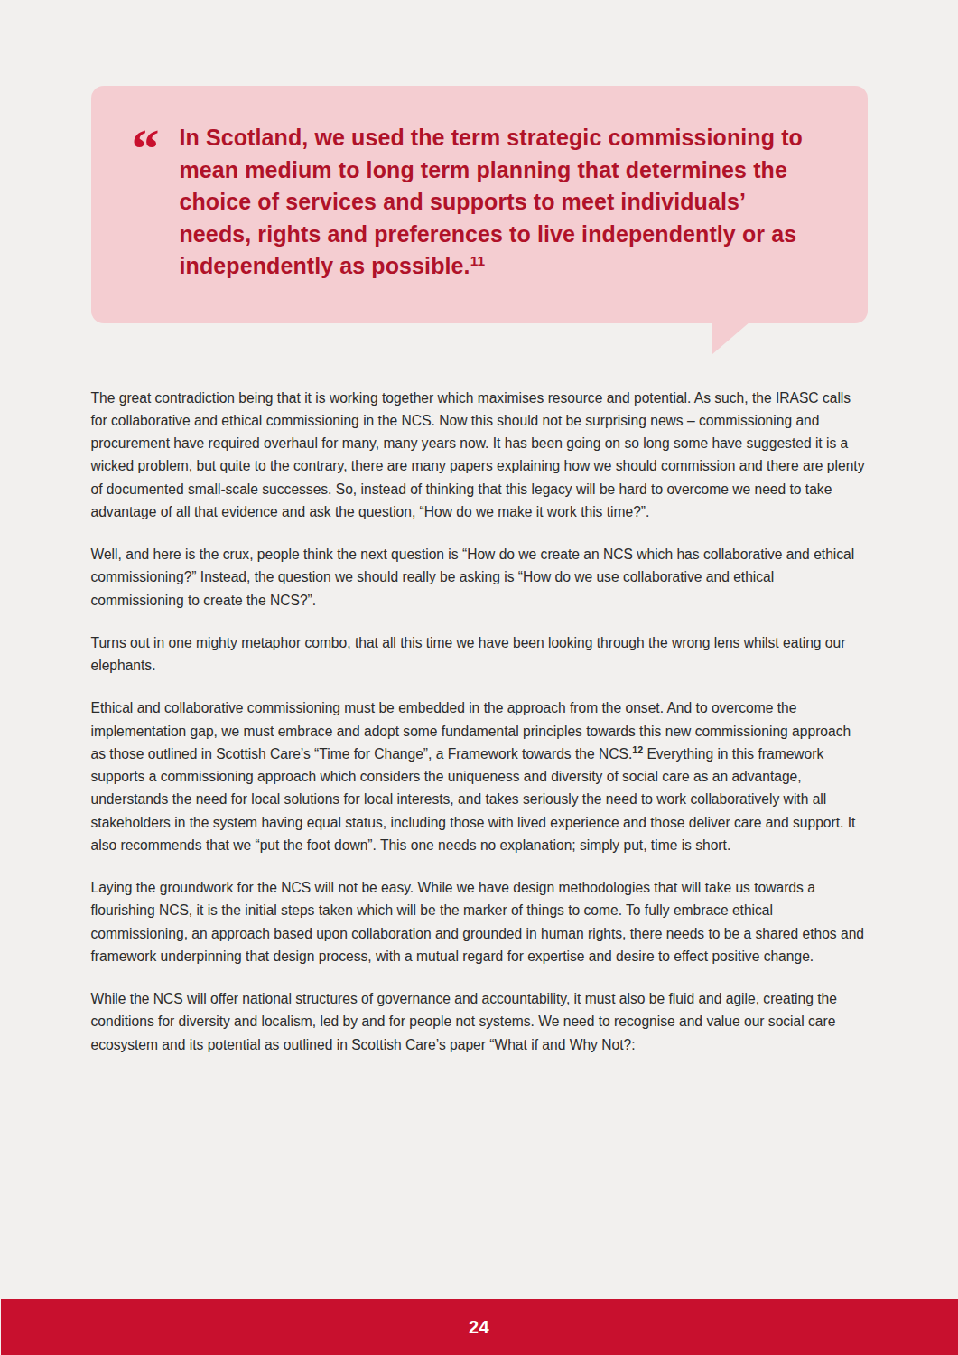“
In Scotland, we used the term strategic commissioning to mean medium to long term planning that determines the choice of services and supports to meet individuals’ needs, rights and preferences to live independently or as independently as possible.11
The great contradiction being that it is working together which maximises resource and potential. As such, the IRASC calls for collaborative and ethical commissioning in the NCS. Now this should not be surprising news – commissioning and procurement have required overhaul for many, many years now. It has been going on so long some have suggested it is a wicked problem, but quite to the contrary, there are many papers explaining how we should commission and there are plenty of documented small-scale successes. So, instead of thinking that this legacy will be hard to overcome we need to take advantage of all that evidence and ask the question, “How do we make it work this time?”.
Well, and here is the crux, people think the next question is “How do we create an NCS which has collaborative and ethical commissioning?” Instead, the question we should really be asking is “How do we use collaborative and ethical commissioning to create the NCS?”.
Turns out in one mighty metaphor combo, that all this time we have been looking through the wrong lens whilst eating our elephants.
Ethical and collaborative commissioning must be embedded in the approach from the onset. And to overcome the implementation gap, we must embrace and adopt some fundamental principles towards this new commissioning approach as those outlined in Scottish Care’s “Time for Change”, a Framework towards the NCS.12 Everything in this framework supports a commissioning approach which considers the uniqueness and diversity of social care as an advantage, understands the need for local solutions for local interests, and takes seriously the need to work collaboratively with all stakeholders in the system having equal status, including those with lived experience and those deliver care and support. It also recommends that we “put the foot down”. This one needs no explanation; simply put, time is short.
Laying the groundwork for the NCS will not be easy. While we have design methodologies that will take us towards a flourishing NCS, it is the initial steps taken which will be the marker of things to come. To fully embrace ethical commissioning, an approach based upon collaboration and grounded in human rights, there needs to be a shared ethos and framework underpinning that design process, with a mutual regard for expertise and desire to effect positive change.
While the NCS will offer national structures of governance and accountability, it must also be fluid and agile, creating the conditions for diversity and localism, led by and for people not systems. We need to recognise and value our social care ecosystem and its potential as outlined in Scottish Care’s paper “What if and Why Not?:
24